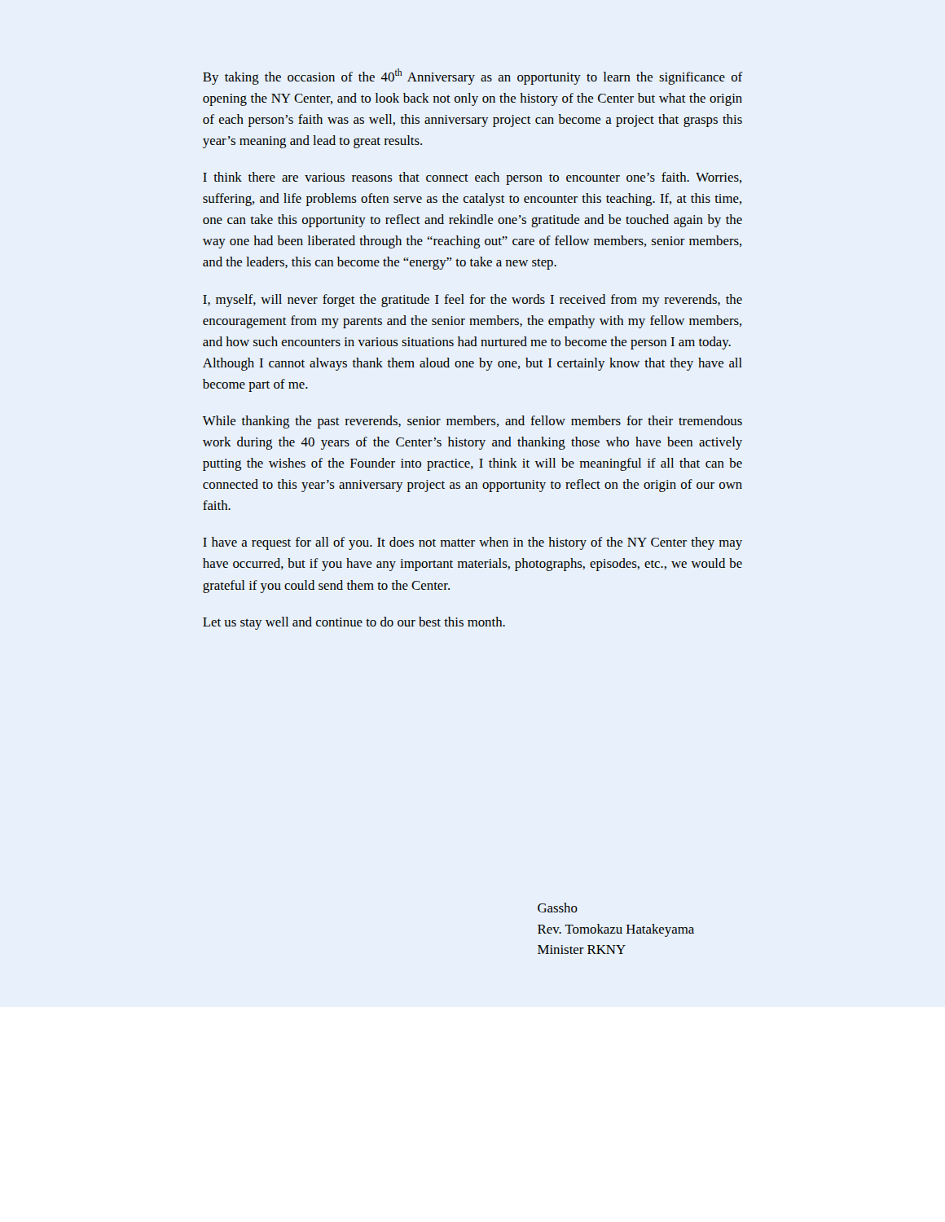By taking the occasion of the 40th Anniversary as an opportunity to learn the significance of opening the NY Center, and to look back not only on the history of the Center but what the origin of each person’s faith was as well, this anniversary project can become a project that grasps this year’s meaning and lead to great results.
I think there are various reasons that connect each person to encounter one’s faith. Worries, suffering, and life problems often serve as the catalyst to encounter this teaching. If, at this time, one can take this opportunity to reflect and rekindle one’s gratitude and be touched again by the way one had been liberated through the “reaching out” care of fellow members, senior members, and the leaders, this can become the “energy” to take a new step.
I, myself, will never forget the gratitude I feel for the words I received from my reverends, the encouragement from my parents and the senior members, the empathy with my fellow members, and how such encounters in various situations had nurtured me to become the person I am today.
Although I cannot always thank them aloud one by one, but I certainly know that they have all become part of me.
While thanking the past reverends, senior members, and fellow members for their tremendous work during the 40 years of the Center’s history and thanking those who have been actively putting the wishes of the Founder into practice, I think it will be meaningful if all that can be connected to this year’s anniversary project as an opportunity to reflect on the origin of our own faith.
I have a request for all of you. It does not matter when in the history of the NY Center they may have occurred, but if you have any important materials, photographs, episodes, etc., we would be grateful if you could send them to the Center.
Let us stay well and continue to do our best this month.
Gassho Rev. Tomokazu Hatakeyama Minister RKNY